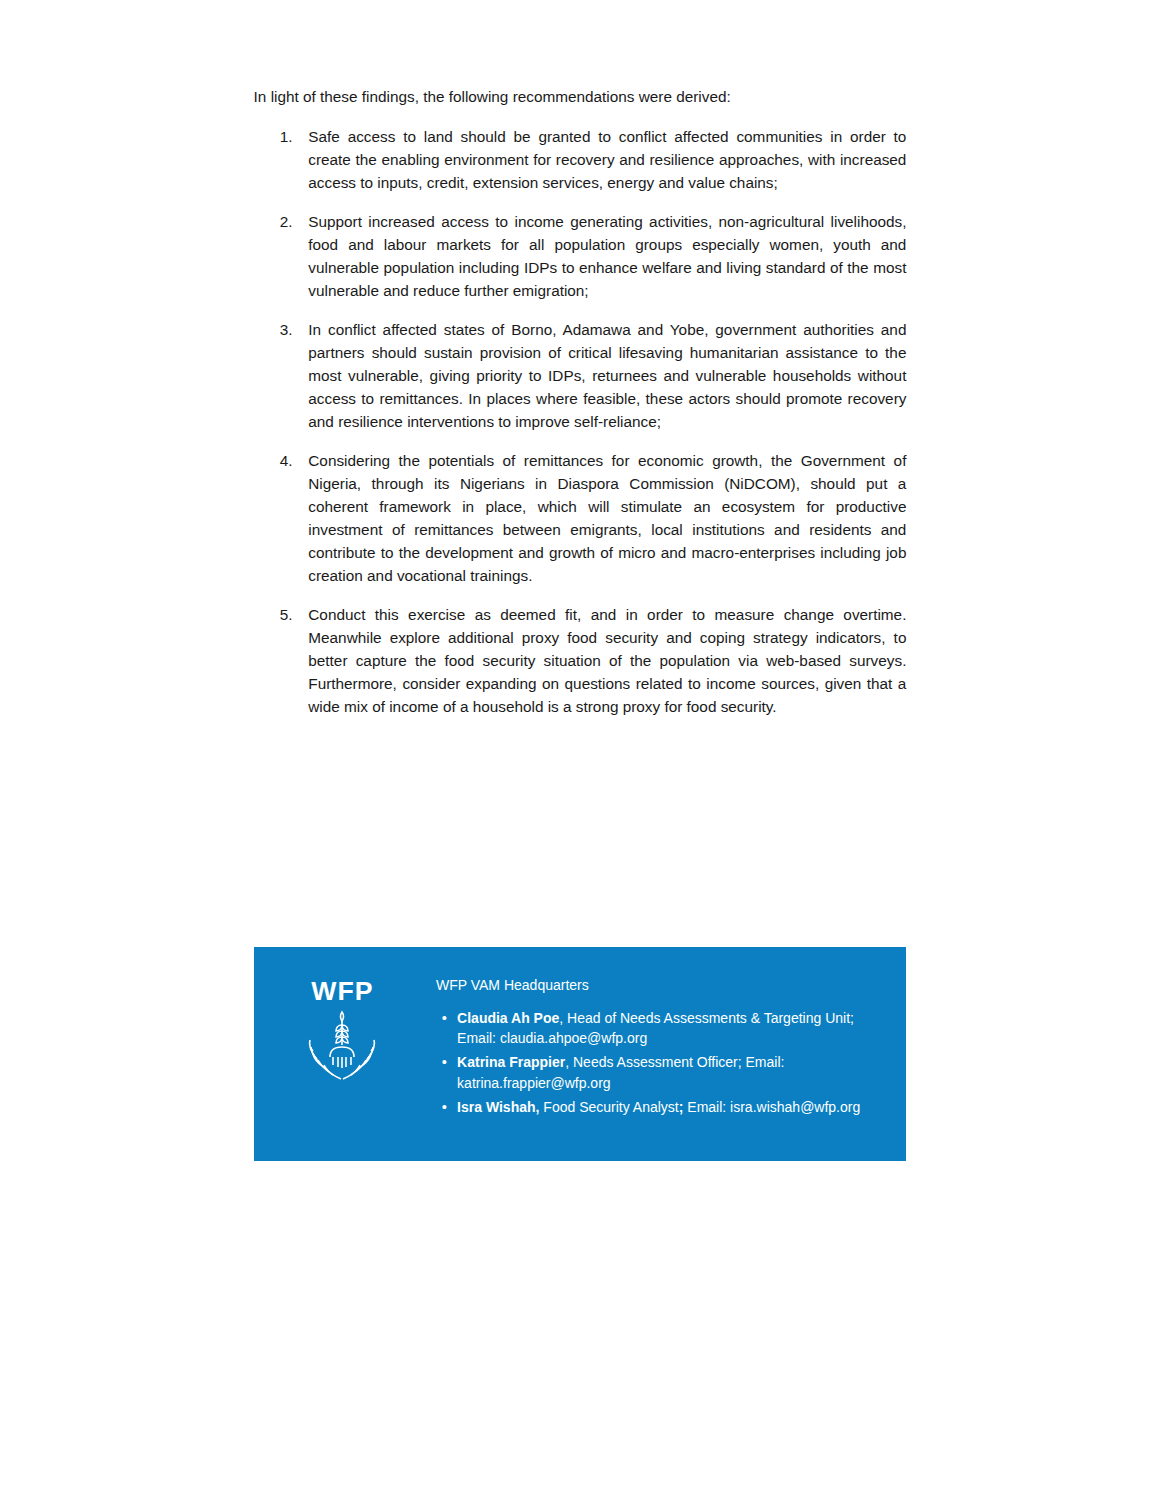In light of these findings, the following recommendations were derived:
Safe access to land should be granted to conflict affected communities in order to create the enabling environment for recovery and resilience approaches, with increased access to inputs, credit, extension services, energy and value chains;
Support increased access to income generating activities, non-agricultural livelihoods, food and labour markets for all population groups especially women, youth and vulnerable population including IDPs to enhance welfare and living standard of the most vulnerable and reduce further emigration;
In conflict affected states of Borno, Adamawa and Yobe, government authorities and partners should sustain provision of critical lifesaving humanitarian assistance to the most vulnerable, giving priority to IDPs, returnees and vulnerable households without access to remittances. In places where feasible, these actors should promote recovery and resilience interventions to improve self-reliance;
Considering the potentials of remittances for economic growth, the Government of Nigeria, through its Nigerians in Diaspora Commission (NiDCOM), should put a coherent framework in place, which will stimulate an ecosystem for productive investment of remittances between emigrants, local institutions and residents and contribute to the development and growth of micro and macro-enterprises including job creation and vocational trainings.
Conduct this exercise as deemed fit, and in order to measure change overtime. Meanwhile explore additional proxy food security and coping strategy indicators, to better capture the food security situation of the population via web-based surveys. Furthermore, consider expanding on questions related to income sources, given that a wide mix of income of a household is a strong proxy for food security.
WFP
WFP VAM Headquarters
Claudia Ah Poe, Head of Needs Assessments & Targeting Unit; Email: claudia.ahpoe@wfp.org
Katrina Frappier, Needs Assessment Officer; Email: katrina.frappier@wfp.org
Isra Wishah, Food Security Analyst; Email: isra.wishah@wfp.org